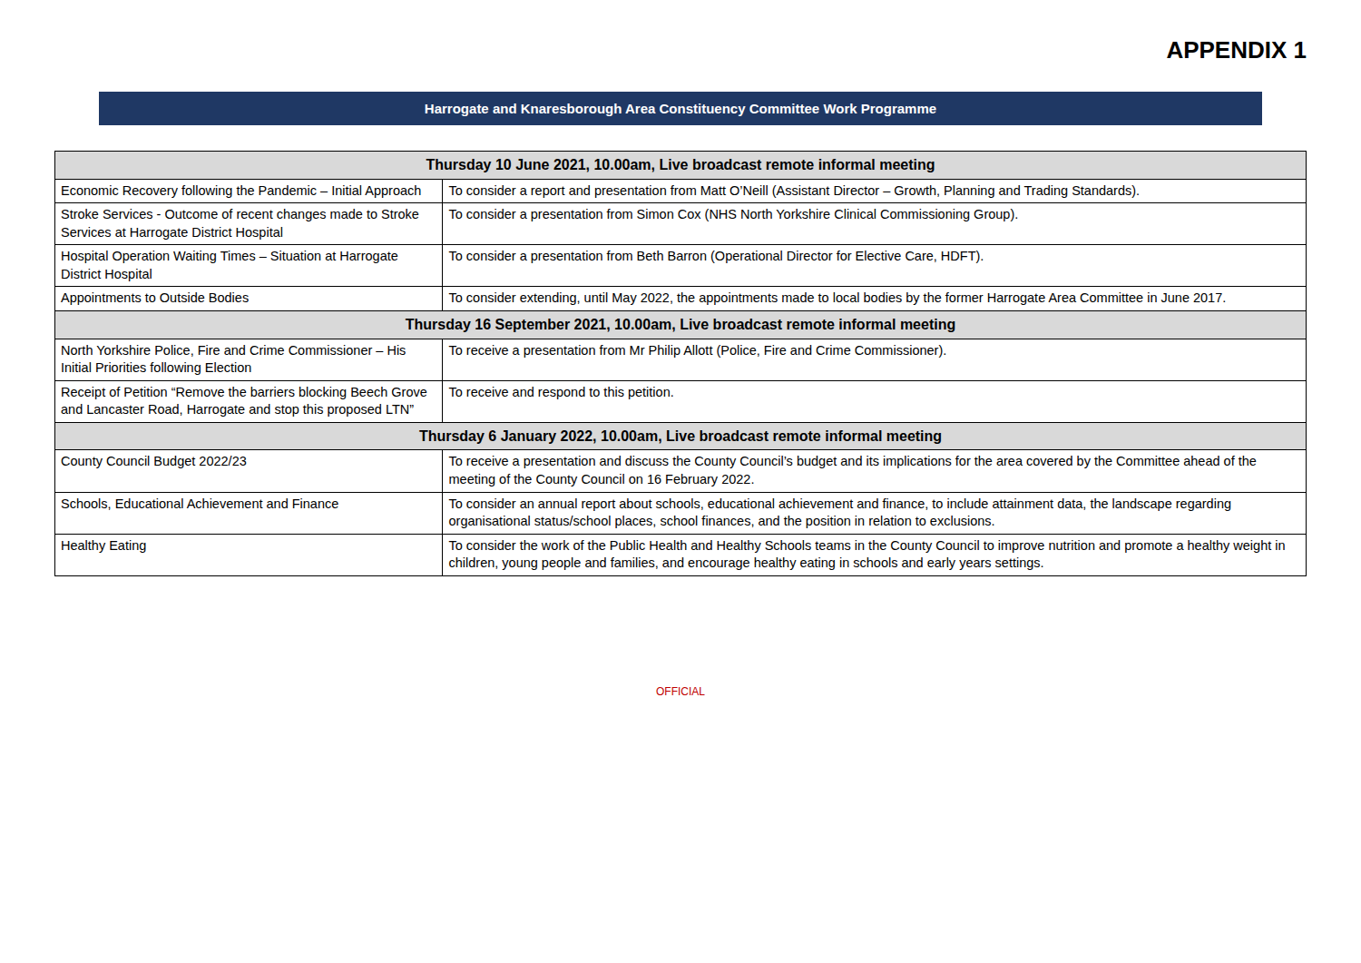APPENDIX 1
Harrogate and Knaresborough Area Constituency Committee Work Programme
| Thursday 10 June 2021, 10.00am, Live broadcast remote informal meeting |
| Economic Recovery following the Pandemic – Initial Approach | To consider a report and presentation from Matt O’Neill (Assistant Director – Growth, Planning and Trading Standards). |
| Stroke Services - Outcome of recent changes made to Stroke Services at Harrogate District Hospital | To consider a presentation from Simon Cox (NHS North Yorkshire Clinical Commissioning Group). |
| Hospital Operation Waiting Times – Situation at Harrogate District Hospital | To consider a presentation from Beth Barron (Operational Director for Elective Care, HDFT). |
| Appointments to Outside Bodies | To consider extending, until May 2022, the appointments made to local bodies by the former Harrogate Area Committee in June 2017. |
| Thursday 16 September 2021, 10.00am, Live broadcast remote informal meeting |
| North Yorkshire Police, Fire and Crime Commissioner – His Initial Priorities following Election | To receive a presentation from Mr Philip Allott (Police, Fire and Crime Commissioner). |
| Receipt of Petition “Remove the barriers blocking Beech Grove and Lancaster Road, Harrogate and stop this proposed LTN” | To receive and respond to this petition. |
| Thursday 6 January 2022, 10.00am, Live broadcast remote informal meeting |
| County Council Budget 2022/23 | To receive a presentation and discuss the County Council’s budget and its implications for the area covered by the Committee ahead of the meeting of the County Council on 16 February 2022. |
| Schools, Educational Achievement and Finance | To consider an annual report about schools, educational achievement and finance, to include attainment data, the landscape regarding organisational status/school places, school finances, and the position in relation to exclusions. |
| Healthy Eating | To consider the work of the Public Health and Healthy Schools teams in the County Council to improve nutrition and promote a healthy weight in children, young people and families, and encourage healthy eating in schools and early years settings. |
OFFICIAL